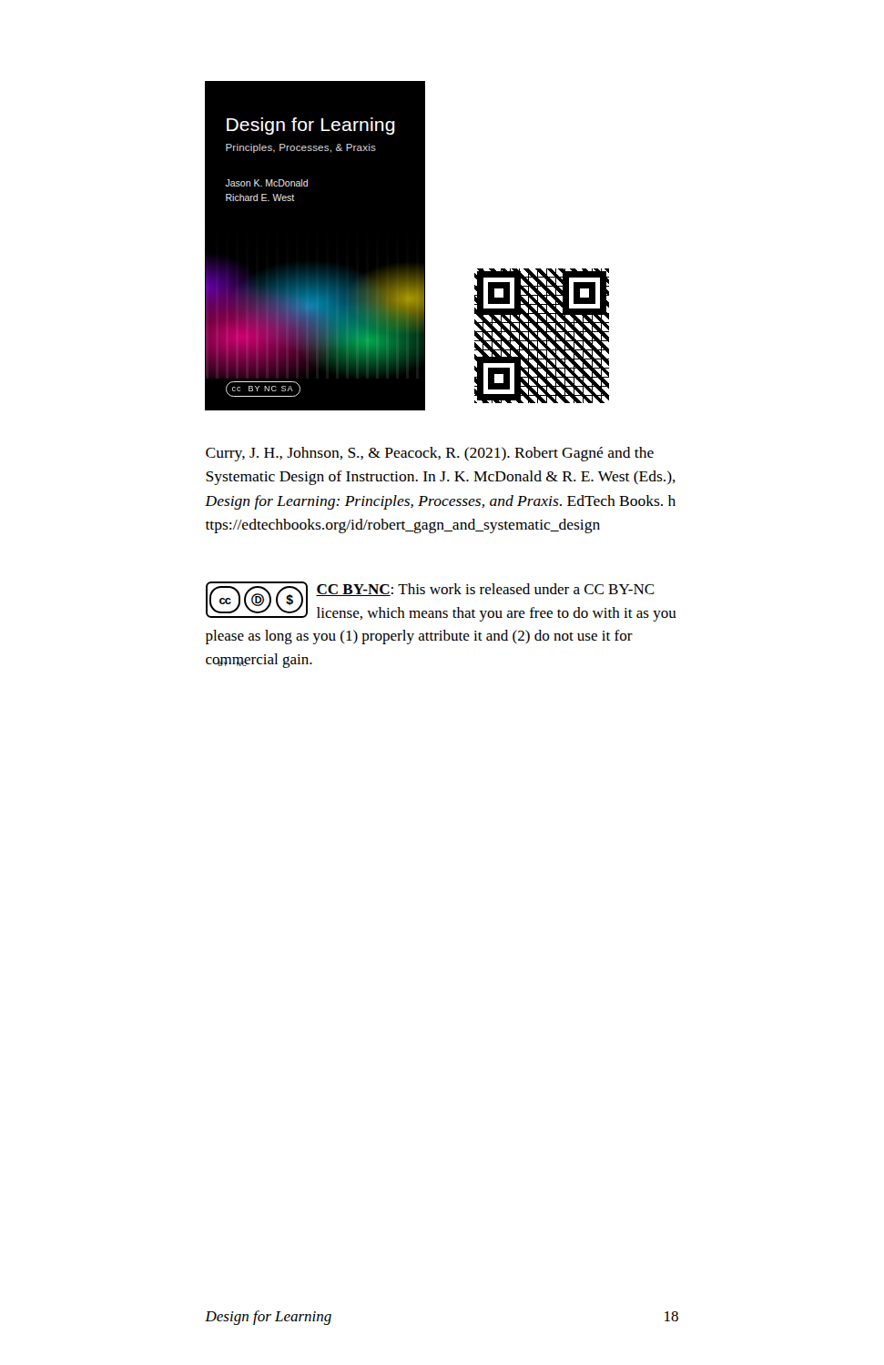Design for Learning
Principles, Processes, & Praxis
Jason K. McDonald
Richard E. West
cc BY NC SA
Curry, J. H., Johnson, S., & Peacock, R. (2021). Robert Gagné and the Systematic Design of Instruction. In J. K. McDonald & R. E. West (Eds.), Design for Learning: Principles, Processes, and Praxis. EdTech Books. https://edtechbooks.org/id/robert_gagn_and_systematic_design
cc Ⓓ $ BY NC CC BY-NC: This work is released under a CC BY-NC license, which means that you are free to do with it as you please as long as you (1) properly attribute it and (2) do not use it for commercial gain.
Design for Learning 18